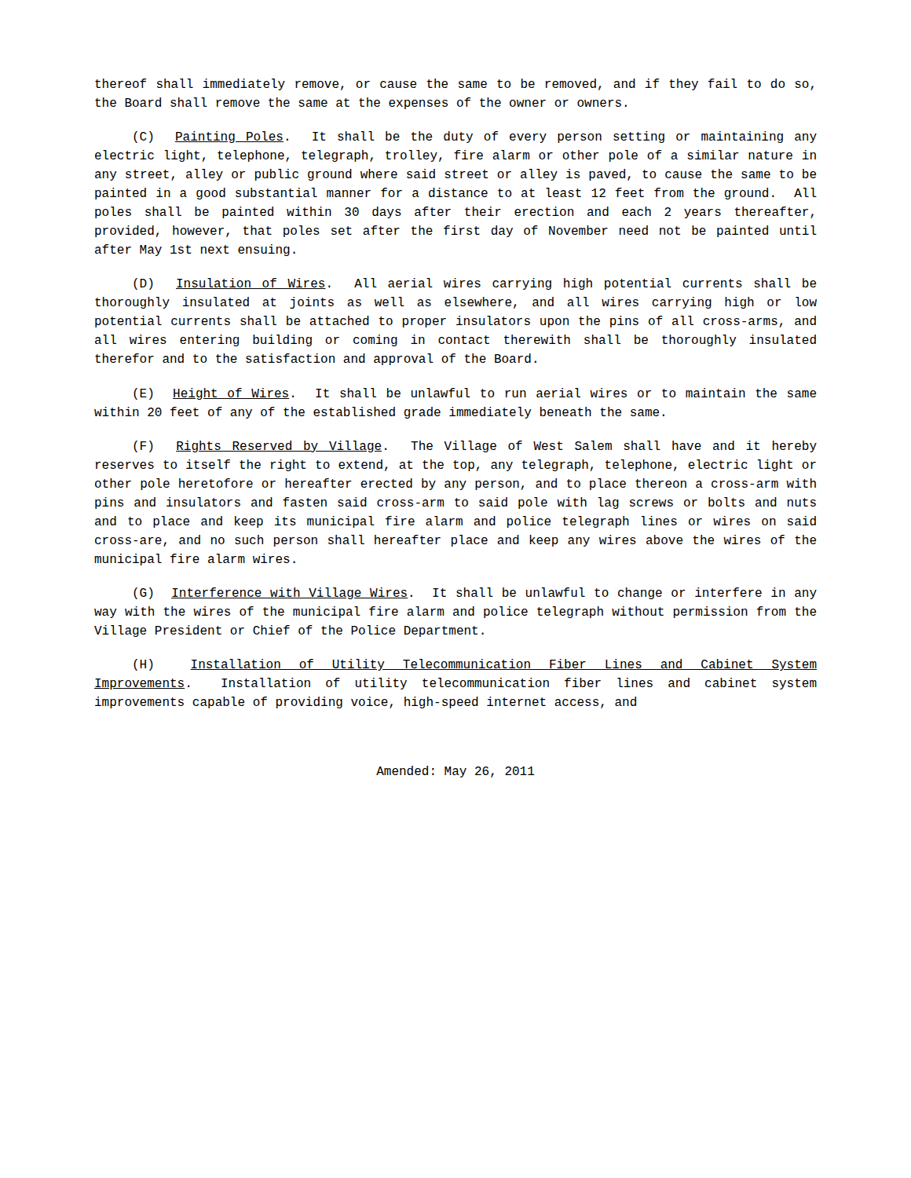thereof shall immediately remove, or cause the same to be removed, and if they fail to do so, the Board shall remove the same at the expenses of the owner or owners.
(C) Painting Poles. It shall be the duty of every person setting or maintaining any electric light, telephone, telegraph, trolley, fire alarm or other pole of a similar nature in any street, alley or public ground where said street or alley is paved, to cause the same to be painted in a good substantial manner for a distance to at least 12 feet from the ground. All poles shall be painted within 30 days after their erection and each 2 years thereafter, provided, however, that poles set after the first day of November need not be painted until after May 1st next ensuing.
(D) Insulation of Wires. All aerial wires carrying high potential currents shall be thoroughly insulated at joints as well as elsewhere, and all wires carrying high or low potential currents shall be attached to proper insulators upon the pins of all cross-arms, and all wires entering building or coming in contact therewith shall be thoroughly insulated therefor and to the satisfaction and approval of the Board.
(E) Height of Wires. It shall be unlawful to run aerial wires or to maintain the same within 20 feet of any of the established grade immediately beneath the same.
(F) Rights Reserved by Village. The Village of West Salem shall have and it hereby reserves to itself the right to extend, at the top, any telegraph, telephone, electric light or other pole heretofore or hereafter erected by any person, and to place thereon a cross-arm with pins and insulators and fasten said cross-arm to said pole with lag screws or bolts and nuts and to place and keep its municipal fire alarm and police telegraph lines or wires on said cross-are, and no such person shall hereafter place and keep any wires above the wires of the municipal fire alarm wires.
(G) Interference with Village Wires. It shall be unlawful to change or interfere in any way with the wires of the municipal fire alarm and police telegraph without permission from the Village President or Chief of the Police Department.
(H) Installation of Utility Telecommunication Fiber Lines and Cabinet System Improvements. Installation of utility telecommunication fiber lines and cabinet system improvements capable of providing voice, high-speed internet access, and
Amended: May 26, 2011